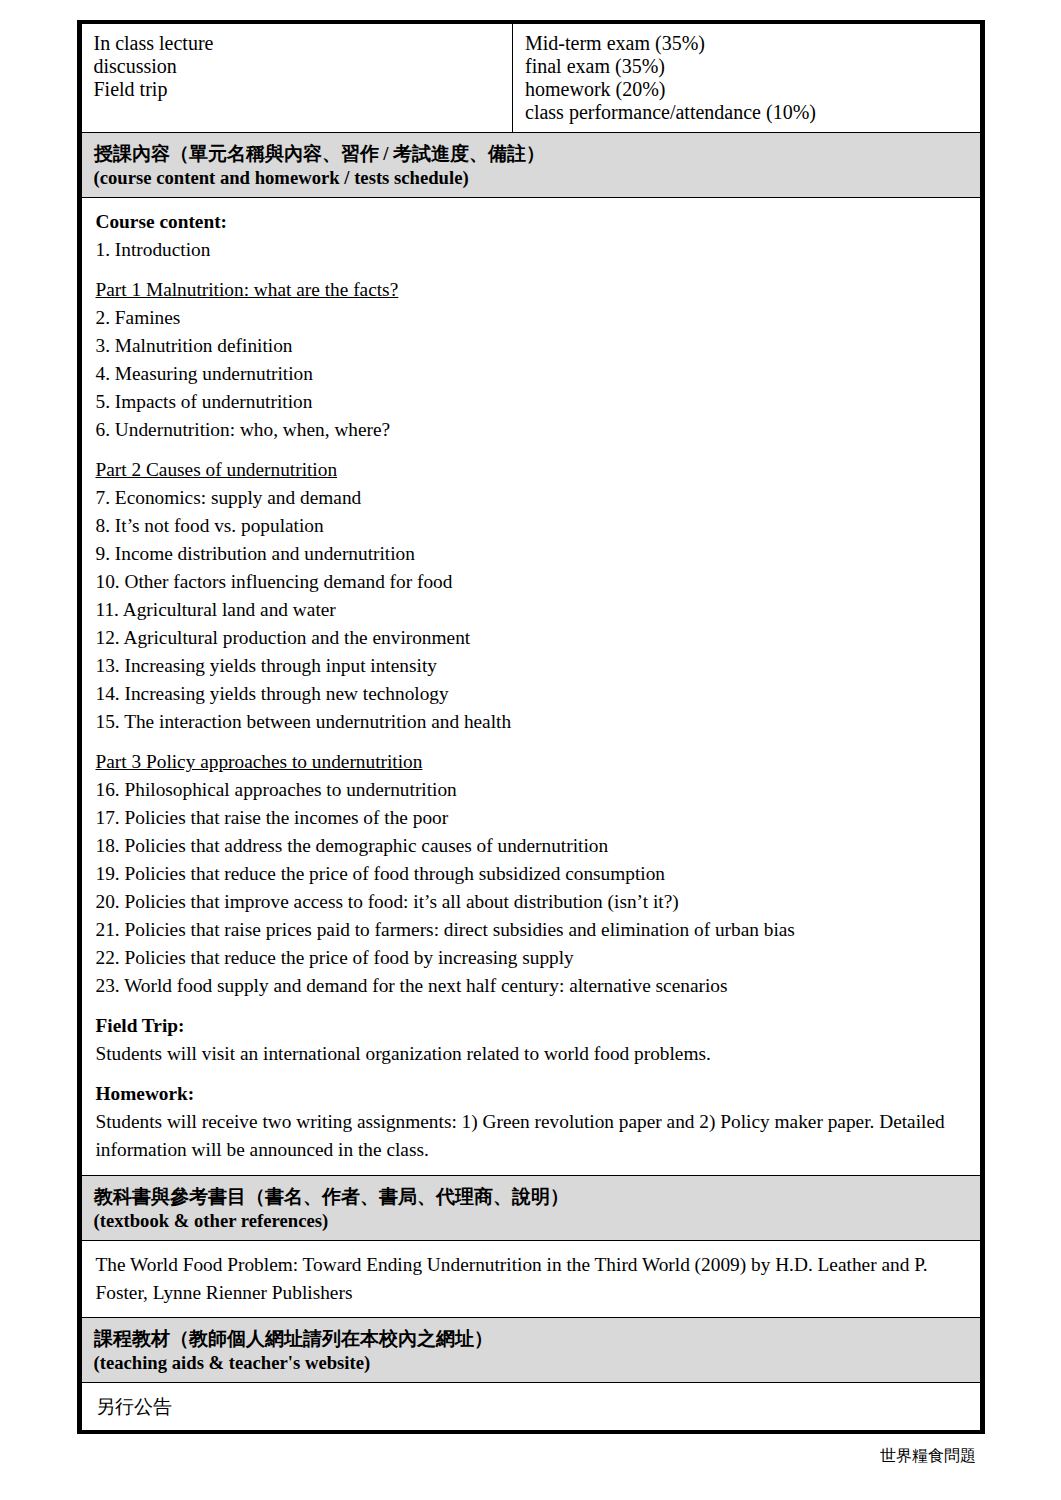| In class lecture discussion Field trip | Mid-term exam (35%) final exam (35%) homework (20%) class performance/attendance (10%) |
| 授課內容（單元名稱與內容、習作 / 考試進度、備註） (course content and homework / tests schedule) |
| Course content: 1. Introduction Part 1 Malnutrition: what are the facts? 2. Famines 3. Malnutrition definition 4. Measuring undernutrition 5. Impacts of undernutrition 6. Undernutrition: who, when, where? Part 2 Causes of undernutrition 7. Economics: supply and demand 8. It’s not food vs. population 9. Income distribution and undernutrition 10. Other factors influencing demand for food 11. Agricultural land and water 12. Agricultural production and the environment 13. Increasing yields through input intensity 14. Increasing yields through new technology 15. The interaction between undernutrition and health Part 3 Policy approaches to undernutrition 16. Philosophical approaches to undernutrition 17. Policies that raise the incomes of the poor 18. Policies that address the demographic causes of undernutrition 19. Policies that reduce the price of food through subsidized consumption 20. Policies that improve access to food: it’s all about distribution (isn’t it?) 21. Policies that raise prices paid to farmers: direct subsidies and elimination of urban bias 22. Policies that reduce the price of food by increasing supply 23. World food supply and demand for the next half century: alternative scenarios Field Trip: Students will visit an international organization related to world food problems. Homework: Students will receive two writing assignments: 1) Green revolution paper and 2) Policy maker paper. Detailed information will be announced in the class. |
| 教科書與參考書目（書名、作者、書局、代理商、說明） (textbook & other references) |
| The World Food Problem: Toward Ending Undernutrition in the Third World (2009) by H.D. Leather and P. Foster, Lynne Rienner Publishers |
| 課程教材（教師個人網址請列在本校內之網址） (teaching aids & teacher's website) |
| 另行公告 |
世界糧食問題